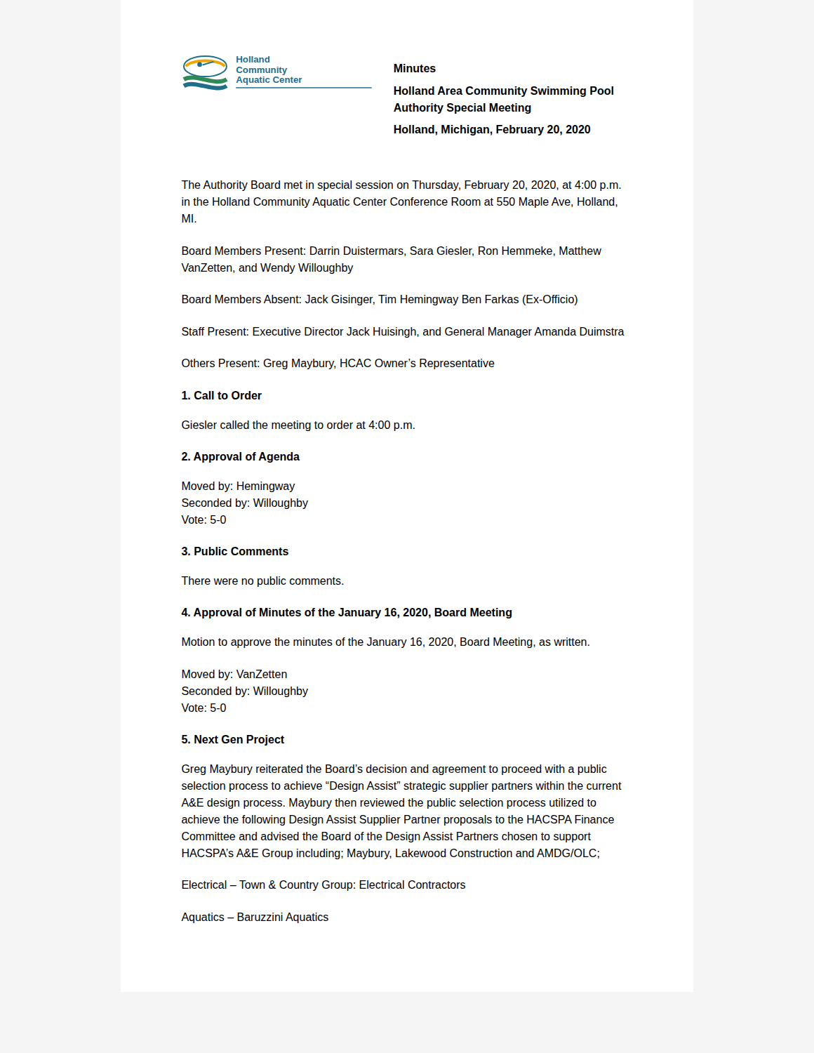Holland Community Aquatic Center
Minutes
Holland Area Community Swimming Pool Authority Special Meeting
Holland, Michigan, February 20, 2020
The Authority Board met in special session on Thursday, February 20, 2020, at 4:00 p.m. in the Holland Community Aquatic Center Conference Room at 550 Maple Ave, Holland, MI.
Board Members Present: Darrin Duistermars, Sara Giesler, Ron Hemmeke, Matthew VanZetten, and Wendy Willoughby
Board Members Absent: Jack Gisinger, Tim Hemingway Ben Farkas (Ex-Officio)
Staff Present: Executive Director Jack Huisingh, and General Manager Amanda Duimstra
Others Present: Greg Maybury, HCAC Owner’s Representative
1. Call to Order
Giesler called the meeting to order at 4:00 p.m.
2. Approval of Agenda
Moved by: Hemingway Seconded by: Willoughby Vote: 5-0
3. Public Comments
There were no public comments.
4. Approval of Minutes of the January 16, 2020, Board Meeting
Motion to approve the minutes of the January 16, 2020, Board Meeting, as written.
Moved by: VanZetten Seconded by: Willoughby Vote: 5-0
5. Next Gen Project
Greg Maybury reiterated the Board’s decision and agreement to proceed with a public selection process to achieve “Design Assist” strategic supplier partners within the current A&E design process. Maybury then reviewed the public selection process utilized to achieve the following Design Assist Supplier Partner proposals to the HACSPA Finance Committee and advised the Board of the Design Assist Partners chosen to support HACSPA’s A&E Group including; Maybury, Lakewood Construction and AMDG/OLC;
Electrical – Town & Country Group: Electrical Contractors
Aquatics – Baruzzini Aquatics